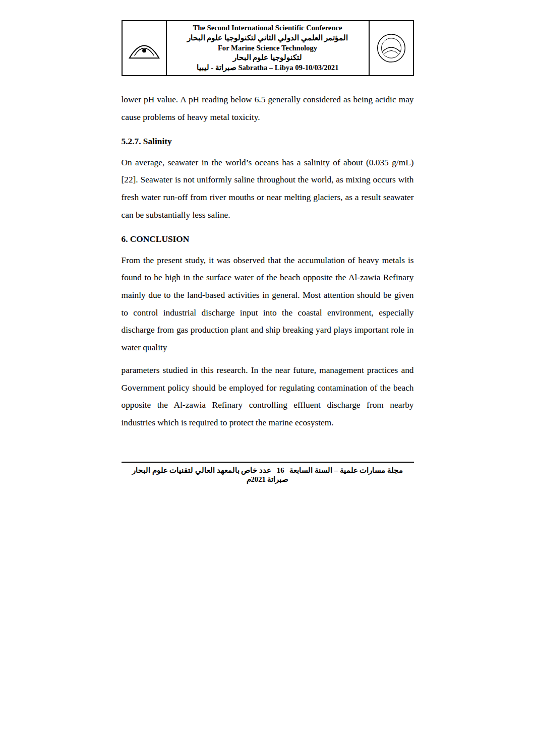The Second International Scientific Conference
المؤتمر العلمي الدولي الثاني لتكنولوجيا علوم البحار
For Marine Science Technology
لتكنولوجيا علوم البحار
صبراتة - ليبيا Sabratha – Libya 09-10/03/2021
lower pH value. A pH reading below 6.5 generally considered as being acidic may cause problems of heavy metal toxicity.
5.2.7. Salinity
On average, seawater in the world’s oceans has a salinity of about (0.035 g/mL) [22]. Seawater is not uniformly saline throughout the world, as mixing occurs with fresh water run-off from river mouths or near melting glaciers, as a result seawater can be substantially less saline.
6. CONCLUSION
From the present study, it was observed that the accumulation of heavy metals is found to be high in the surface water of the beach opposite the Al-zawia Refinary mainly due to the land-based activities in general. Most attention should be given to control industrial discharge input into the coastal environment, especially discharge from gas production plant and ship breaking yard plays important role in water quality
parameters studied in this research. In the near future, management practices and Government policy should be employed for regulating contamination of the beach opposite the Al-zawia Refinary controlling effluent discharge from nearby industries which is required to protect the marine ecosystem.
مجلة مسارات علمية – السنة السابعة 16 عدد خاص بالمعهد العالي لتقنيات علوم البحار صبراتة 2021م